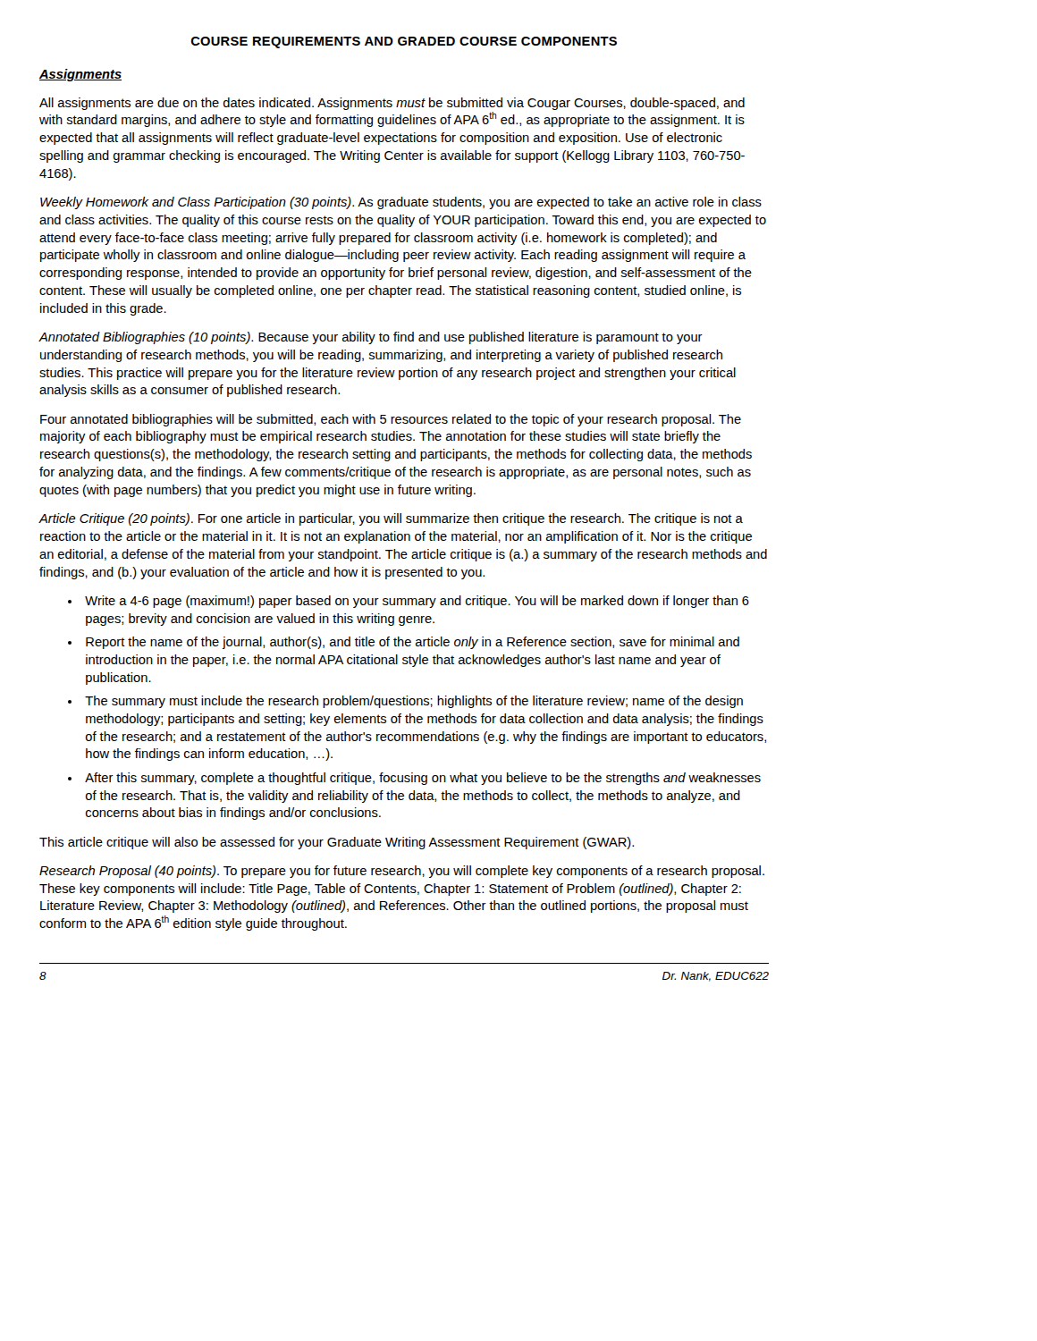COURSE REQUIREMENTS AND GRADED COURSE COMPONENTS
Assignments
All assignments are due on the dates indicated. Assignments must be submitted via Cougar Courses, double-spaced, and with standard margins, and adhere to style and formatting guidelines of APA 6th ed., as appropriate to the assignment. It is expected that all assignments will reflect graduate-level expectations for composition and exposition. Use of electronic spelling and grammar checking is encouraged. The Writing Center is available for support (Kellogg Library 1103, 760-750-4168).
Weekly Homework and Class Participation (30 points). As graduate students, you are expected to take an active role in class and class activities. The quality of this course rests on the quality of YOUR participation. Toward this end, you are expected to attend every face-to-face class meeting; arrive fully prepared for classroom activity (i.e. homework is completed); and participate wholly in classroom and online dialogue—including peer review activity. Each reading assignment will require a corresponding response, intended to provide an opportunity for brief personal review, digestion, and self-assessment of the content. These will usually be completed online, one per chapter read. The statistical reasoning content, studied online, is included in this grade.
Annotated Bibliographies (10 points). Because your ability to find and use published literature is paramount to your understanding of research methods, you will be reading, summarizing, and interpreting a variety of published research studies. This practice will prepare you for the literature review portion of any research project and strengthen your critical analysis skills as a consumer of published research.
Four annotated bibliographies will be submitted, each with 5 resources related to the topic of your research proposal. The majority of each bibliography must be empirical research studies. The annotation for these studies will state briefly the research questions(s), the methodology, the research setting and participants, the methods for collecting data, the methods for analyzing data, and the findings. A few comments/critique of the research is appropriate, as are personal notes, such as quotes (with page numbers) that you predict you might use in future writing.
Article Critique (20 points). For one article in particular, you will summarize then critique the research. The critique is not a reaction to the article or the material in it. It is not an explanation of the material, nor an amplification of it. Nor is the critique an editorial, a defense of the material from your standpoint. The article critique is (a.) a summary of the research methods and findings, and (b.) your evaluation of the article and how it is presented to you.
Write a 4-6 page (maximum!) paper based on your summary and critique. You will be marked down if longer than 6 pages; brevity and concision are valued in this writing genre.
Report the name of the journal, author(s), and title of the article only in a Reference section, save for minimal and introduction in the paper, i.e. the normal APA citational style that acknowledges author's last name and year of publication.
The summary must include the research problem/questions; highlights of the literature review; name of the design methodology; participants and setting; key elements of the methods for data collection and data analysis; the findings of the research; and a restatement of the author's recommendations (e.g. why the findings are important to educators, how the findings can inform education, …).
After this summary, complete a thoughtful critique, focusing on what you believe to be the strengths and weaknesses of the research. That is, the validity and reliability of the data, the methods to collect, the methods to analyze, and concerns about bias in findings and/or conclusions.
This article critique will also be assessed for your Graduate Writing Assessment Requirement (GWAR).
Research Proposal (40 points). To prepare you for future research, you will complete key components of a research proposal. These key components will include: Title Page, Table of Contents, Chapter 1: Statement of Problem (outlined), Chapter 2: Literature Review, Chapter 3: Methodology (outlined), and References. Other than the outlined portions, the proposal must conform to the APA 6th edition style guide throughout.
8 Dr. Nank, EDUC622